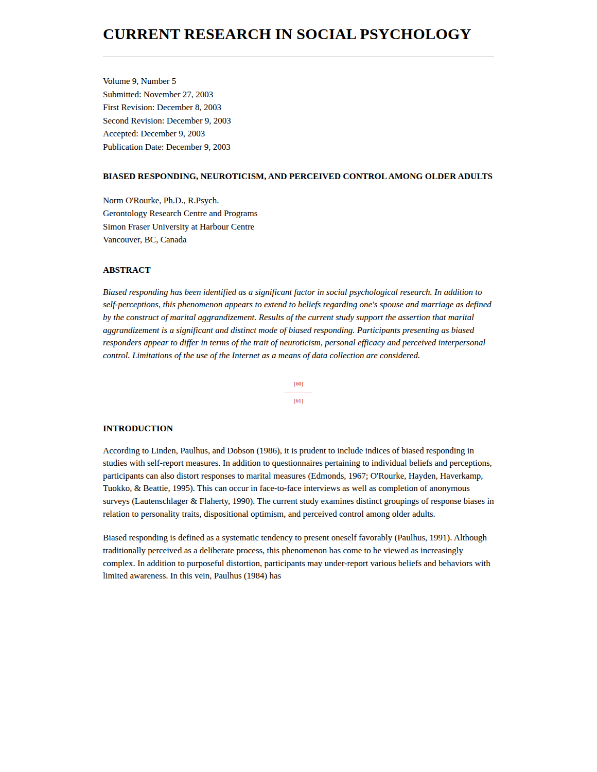CURRENT RESEARCH IN SOCIAL PSYCHOLOGY
Volume 9, Number 5
Submitted: November 27, 2003
First Revision: December 8, 2003
Second Revision: December 9, 2003
Accepted: December 9, 2003
Publication Date: December 9, 2003
BIASED RESPONDING, NEUROTICISM, AND PERCEIVED CONTROL AMONG OLDER ADULTS
Norm O'Rourke, Ph.D., R.Psych.
Gerontology Research Centre and Programs
Simon Fraser University at Harbour Centre
Vancouver, BC, Canada
ABSTRACT
Biased responding has been identified as a significant factor in social psychological research. In addition to self-perceptions, this phenomenon appears to extend to beliefs regarding one's spouse and marriage as defined by the construct of marital aggrandizement. Results of the current study support the assertion that marital aggrandizement is a significant and distinct mode of biased responding. Participants presenting as biased responders appear to differ in terms of the trait of neuroticism, personal efficacy and perceived interpersonal control. Limitations of the use of the Internet as a means of data collection are considered.
[60] --------------- [61]
INTRODUCTION
According to Linden, Paulhus, and Dobson (1986), it is prudent to include indices of biased responding in studies with self-report measures. In addition to questionnaires pertaining to individual beliefs and perceptions, participants can also distort responses to marital measures (Edmonds, 1967; O'Rourke, Hayden, Haverkamp, Tuokko, & Beattie, 1995). This can occur in face-to-face interviews as well as completion of anonymous surveys (Lautenschlager & Flaherty, 1990). The current study examines distinct groupings of response biases in relation to personality traits, dispositional optimism, and perceived control among older adults.
Biased responding is defined as a systematic tendency to present oneself favorably (Paulhus, 1991). Although traditionally perceived as a deliberate process, this phenomenon has come to be viewed as increasingly complex. In addition to purposeful distortion, participants may under-report various beliefs and behaviors with limited awareness. In this vein, Paulhus (1984) has